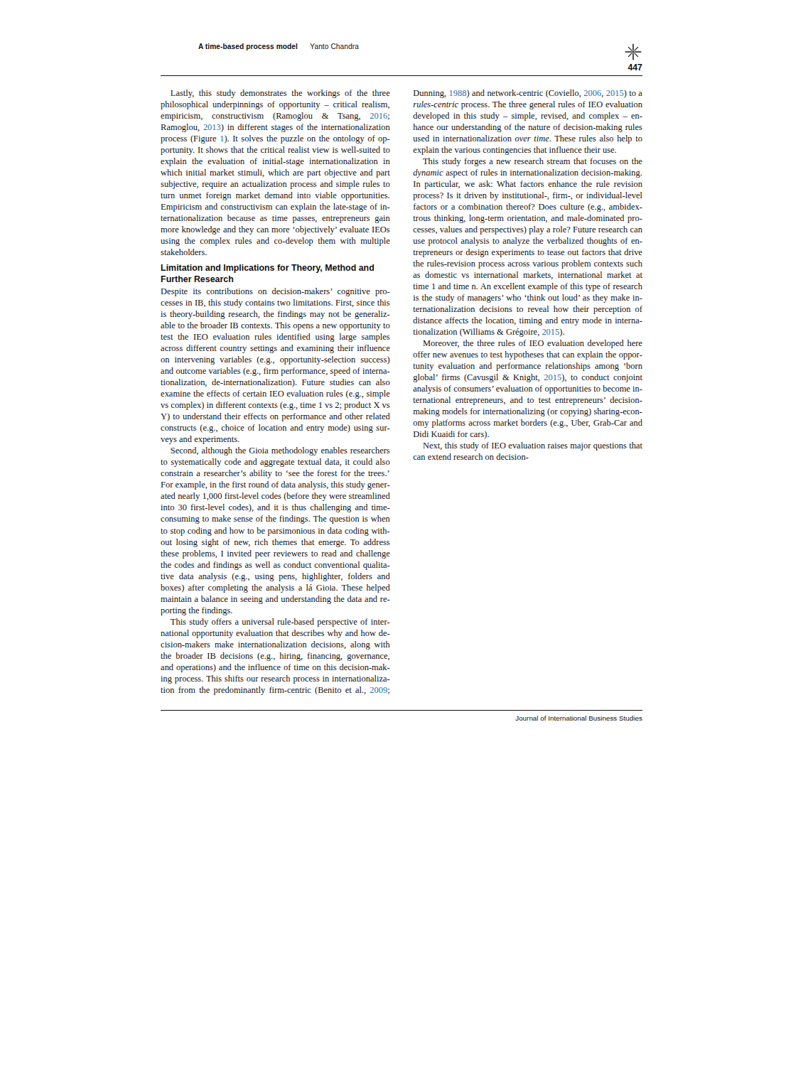A time-based process model Yanto Chandra
447
Lastly, this study demonstrates the workings of the three philosophical underpinnings of opportunity – critical realism, empiricism, constructivism (Ramoglou & Tsang, 2016; Ramoglou, 2013) in different stages of the internationalization process (Figure 1). It solves the puzzle on the ontology of opportunity. It shows that the critical realist view is well-suited to explain the evaluation of initial-stage internationalization in which initial market stimuli, which are part objective and part subjective, require an actualization process and simple rules to turn unmet foreign market demand into viable opportunities. Empiricism and constructivism can explain the late-stage of internationalization because as time passes, entrepreneurs gain more knowledge and they can more ‘objectively’ evaluate IEOs using the complex rules and co-develop them with multiple stakeholders.
Limitation and Implications for Theory, Method and Further Research
Despite its contributions on decision-makers’ cognitive processes in IB, this study contains two limitations. First, since this is theory-building research, the findings may not be generalizable to the broader IB contexts. This opens a new opportunity to test the IEO evaluation rules identified using large samples across different country settings and examining their influence on intervening variables (e.g., opportunity-selection success) and outcome variables (e.g., firm performance, speed of internationalization, de-internationalization). Future studies can also examine the effects of certain IEO evaluation rules (e.g., simple vs complex) in different contexts (e.g., time 1 vs 2; product X vs Y) to understand their effects on performance and other related constructs (e.g., choice of location and entry mode) using surveys and experiments.
Second, although the Gioia methodology enables researchers to systematically code and aggregate textual data, it could also constrain a researcher’s ability to ‘see the forest for the trees.’ For example, in the first round of data analysis, this study generated nearly 1,000 first-level codes (before they were streamlined into 30 first-level codes), and it is thus challenging and time-consuming to make sense of the findings. The question is when to stop coding and how to be parsimonious in data coding without losing sight of new, rich themes that emerge. To address these problems, I invited peer reviewers to read and challenge the codes and findings as well as conduct conventional qualitative data analysis (e.g., using pens, highlighter, folders and boxes) after completing the analysis a lá Gioia. These helped maintain a balance in seeing and understanding the data and reporting the findings.
This study offers a universal rule-based perspective of international opportunity evaluation that describes why and how decision-makers make internationalization decisions, along with the broader IB decisions (e.g., hiring, financing, governance, and operations) and the influence of time on this decision-making process. This shifts our research process in internationalization from the predominantly firm-centric (Benito et al., 2009; Dunning, 1988) and network-centric (Coviello, 2006, 2015) to a rules-centric process. The three general rules of IEO evaluation developed in this study – simple, revised, and complex – enhance our understanding of the nature of decision-making rules used in internationalization over time. These rules also help to explain the various contingencies that influence their use.
This study forges a new research stream that focuses on the dynamic aspect of rules in internationalization decision-making. In particular, we ask: What factors enhance the rule revision process? Is it driven by institutional-, firm-, or individual-level factors or a combination thereof? Does culture (e.g., ambidextrous thinking, long-term orientation, and male-dominated processes, values and perspectives) play a role? Future research can use protocol analysis to analyze the verbalized thoughts of entrepreneurs or design experiments to tease out factors that drive the rules-revision process across various problem contexts such as domestic vs international markets, international market at time 1 and time n. An excellent example of this type of research is the study of managers’ who ‘think out loud’ as they make internationalization decisions to reveal how their perception of distance affects the location, timing and entry mode in internationalization (Williams & Grégoire, 2015).
Moreover, the three rules of IEO evaluation developed here offer new avenues to test hypotheses that can explain the opportunity evaluation and performance relationships among ‘born global’ firms (Cavusgil & Knight, 2015), to conduct conjoint analysis of consumers’ evaluation of opportunities to become international entrepreneurs, and to test entrepreneurs’ decision-making models for internationalizing (or copying) sharing-economy platforms across market borders (e.g., Uber, Grab-Car and Didi Kuaidi for cars).
Next, this study of IEO evaluation raises major questions that can extend research on decision-
Journal of International Business Studies